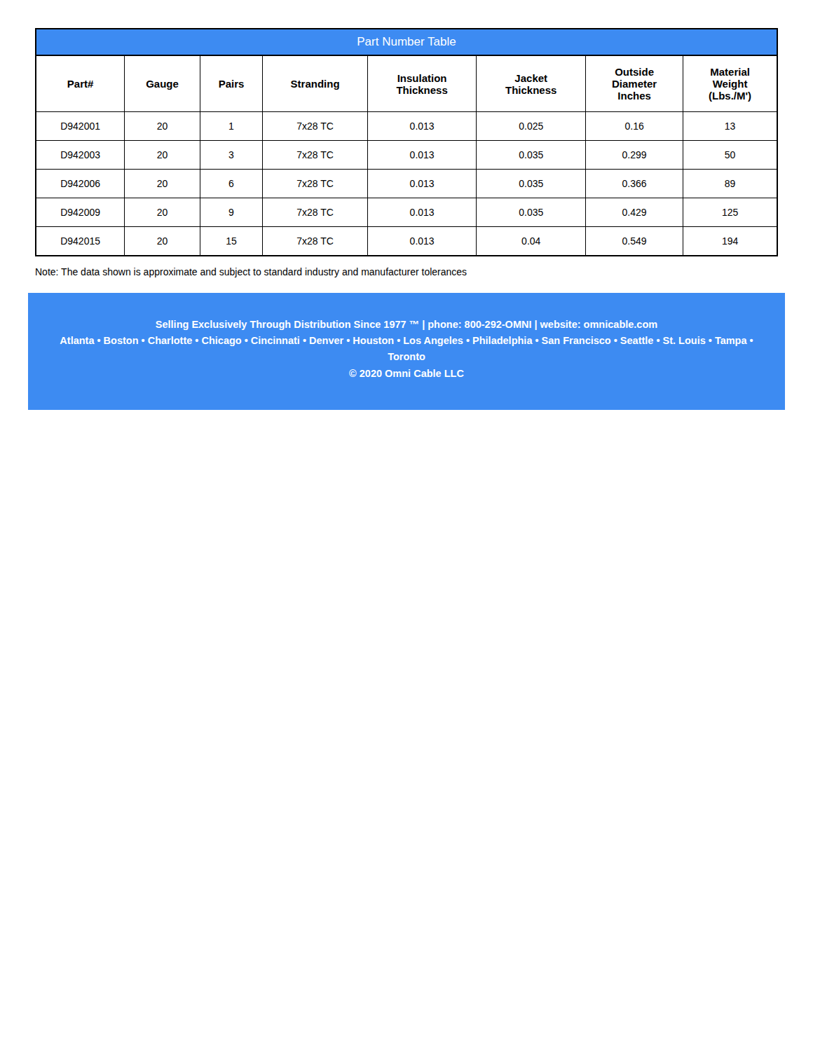Part Number Table
| Part# | Gauge | Pairs | Stranding | Insulation Thickness | Jacket Thickness | Outside Diameter Inches | Material Weight (Lbs./M') |
| --- | --- | --- | --- | --- | --- | --- | --- |
| D942001 | 20 | 1 | 7x28 TC | 0.013 | 0.025 | 0.16 | 13 |
| D942003 | 20 | 3 | 7x28 TC | 0.013 | 0.035 | 0.299 | 50 |
| D942006 | 20 | 6 | 7x28 TC | 0.013 | 0.035 | 0.366 | 89 |
| D942009 | 20 | 9 | 7x28 TC | 0.013 | 0.035 | 0.429 | 125 |
| D942015 | 20 | 15 | 7x28 TC | 0.013 | 0.04 | 0.549 | 194 |
Note: The data shown is approximate and subject to standard industry and manufacturer tolerances
Selling Exclusively Through Distribution Since 1977 ™ | phone: 800-292-OMNI | website: omnicable.com
Atlanta • Boston • Charlotte • Chicago • Cincinnati • Denver • Houston • Los Angeles • Philadelphia • San Francisco • Seattle • St. Louis • Tampa • Toronto
© 2020 Omni Cable LLC